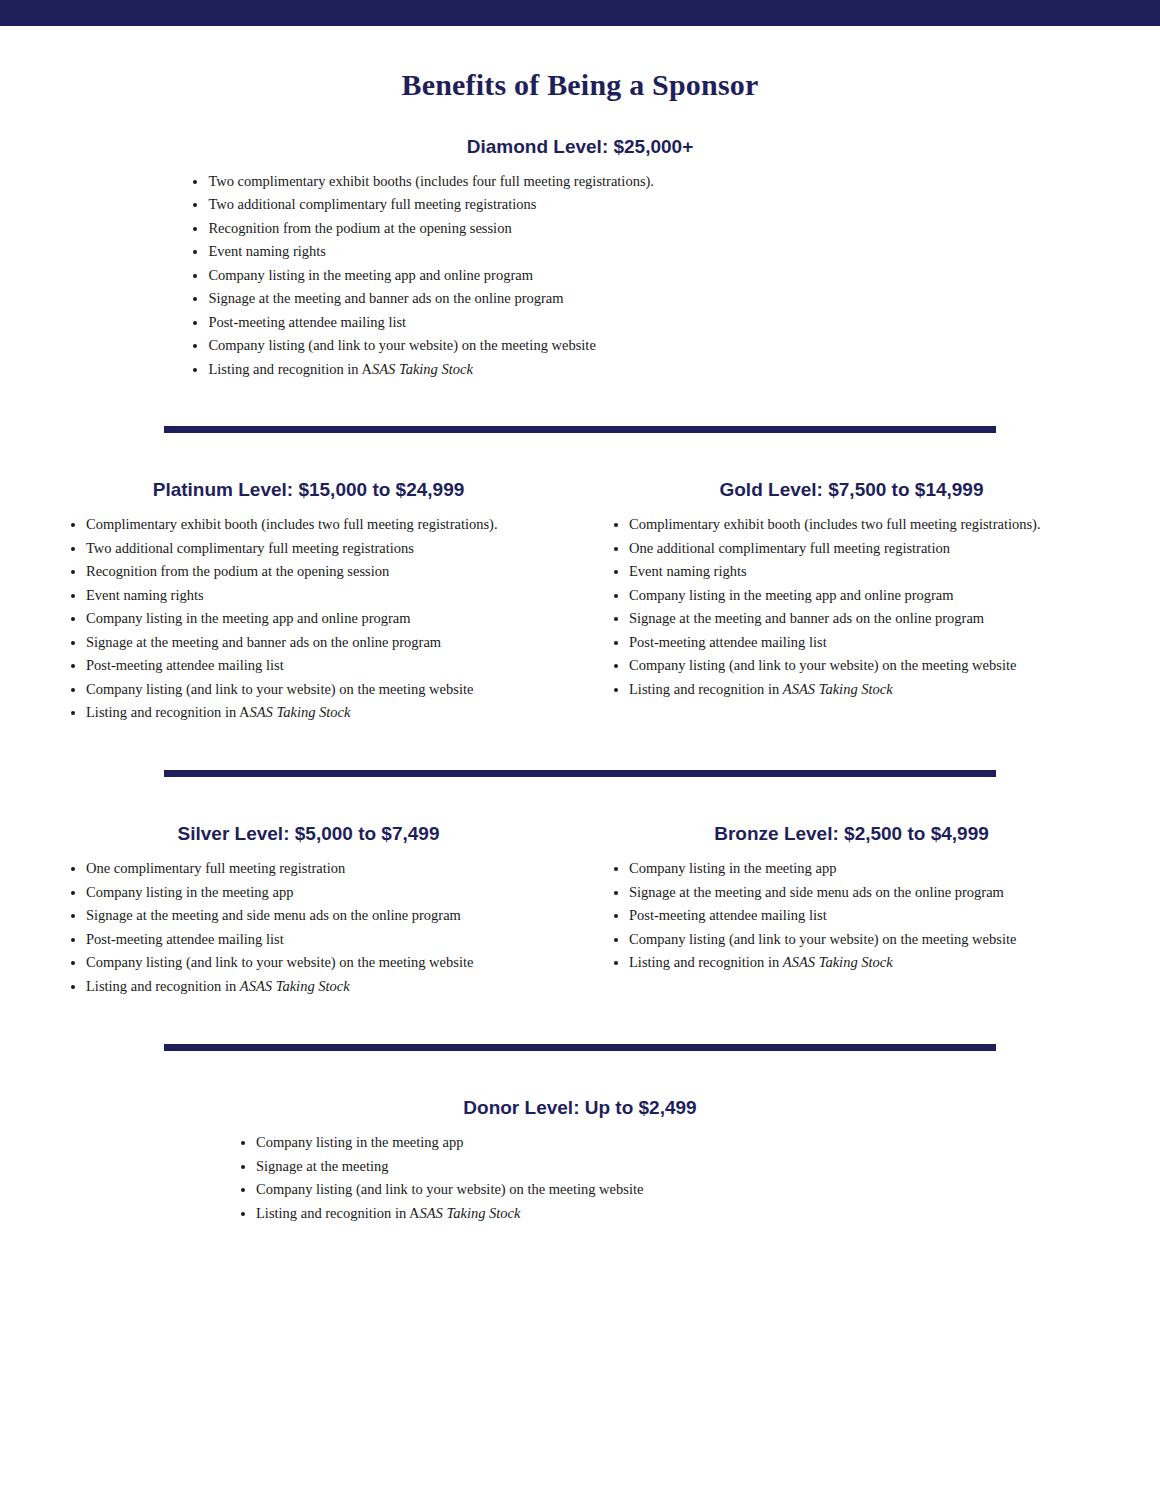Benefits of Being a Sponsor
Diamond Level: $25,000+
Two complimentary exhibit booths (includes four full meeting registrations).
Two additional complimentary full meeting registrations
Recognition from the podium at the opening session
Event naming rights
Company listing in the meeting app and online program
Signage at the meeting and banner ads on the online program
Post-meeting attendee mailing list
Company listing (and link to your website) on the meeting website
Listing and recognition in ASAS Taking Stock
Platinum Level: $15,000 to $24,999
Complimentary exhibit booth (includes two full meeting registrations).
Two additional complimentary full meeting registrations
Recognition from the podium at the opening session
Event naming rights
Company listing in the meeting app and online program
Signage at the meeting and banner ads on the online program
Post-meeting attendee mailing list
Company listing (and link to your website) on the meeting website
Listing and recognition in ASAS Taking Stock
Gold Level: $7,500 to $14,999
Complimentary exhibit booth (includes two full meeting registrations).
One additional complimentary full meeting registration
Event naming rights
Company listing in the meeting app and online program
Signage at the meeting and banner ads on the online program
Post-meeting attendee mailing list
Company listing (and link to your website) on the meeting website
Listing and recognition in ASAS Taking Stock
Silver Level: $5,000 to $7,499
One complimentary full meeting registration
Company listing in the meeting app
Signage at the meeting and side menu ads on the online program
Post-meeting attendee mailing list
Company listing (and link to your website) on the meeting website
Listing and recognition in ASAS Taking Stock
Bronze Level: $2,500 to $4,999
Company listing in the meeting app
Signage at the meeting and side menu ads on the online program
Post-meeting attendee mailing list
Company listing (and link to your website) on the meeting website
Listing and recognition in ASAS Taking Stock
Donor Level: Up to $2,499
Company listing in the meeting app
Signage at the meeting
Company listing (and link to your website) on the meeting website
Listing and recognition in ASAS Taking Stock